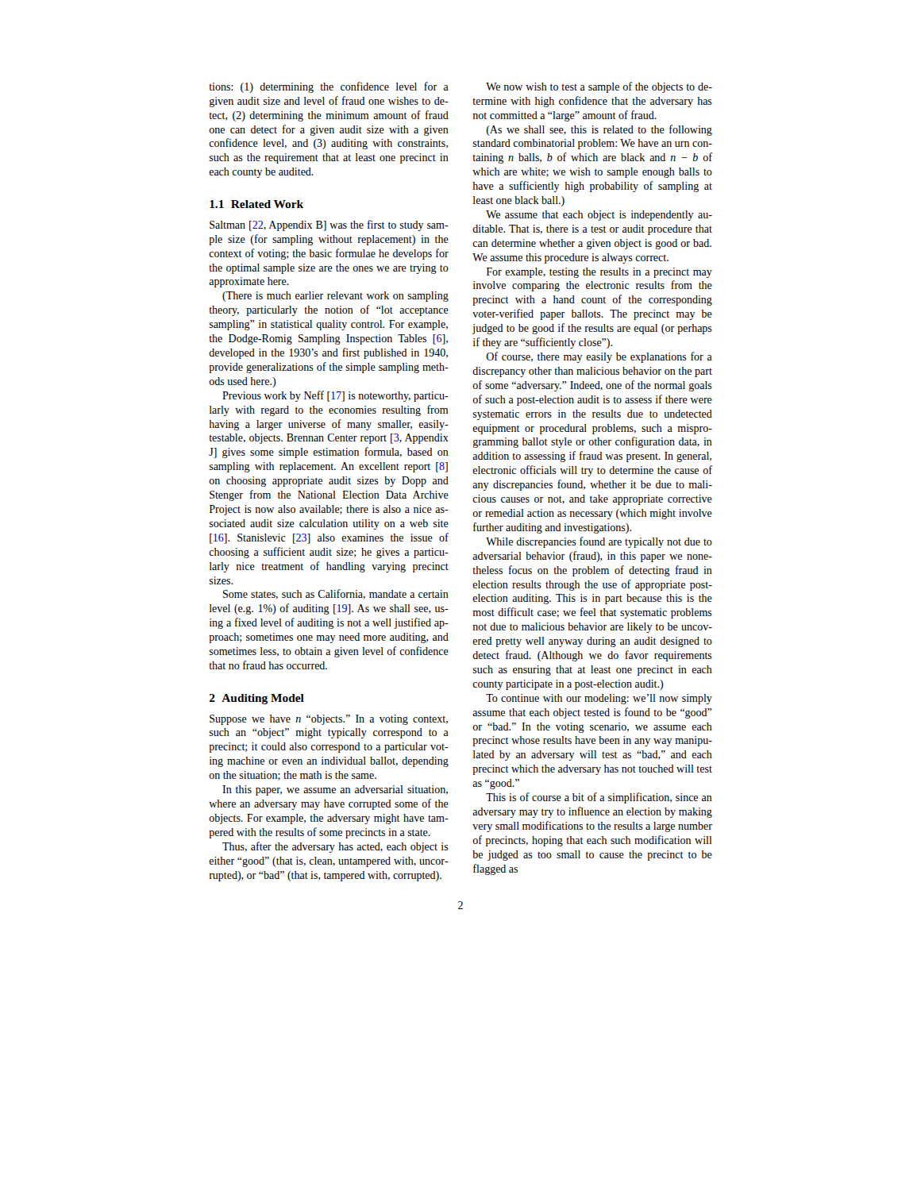tions: (1) determining the confidence level for a given audit size and level of fraud one wishes to detect, (2) determining the minimum amount of fraud one can detect for a given audit size with a given confidence level, and (3) auditing with constraints, such as the requirement that at least one precinct in each county be audited.
1.1 Related Work
Saltman [22, Appendix B] was the first to study sample size (for sampling without replacement) in the context of voting; the basic formulae he develops for the optimal sample size are the ones we are trying to approximate here.
(There is much earlier relevant work on sampling theory, particularly the notion of “lot acceptance sampling” in statistical quality control. For example, the Dodge-Romig Sampling Inspection Tables [6], developed in the 1930’s and first published in 1940, provide generalizations of the simple sampling methods used here.)
Previous work by Neff [17] is noteworthy, particularly with regard to the economies resulting from having a larger universe of many smaller, easily-testable, objects. Brennan Center report [3, Appendix J] gives some simple estimation formula, based on sampling with replacement. An excellent report [8] on choosing appropriate audit sizes by Dopp and Stenger from the National Election Data Archive Project is now also available; there is also a nice associated audit size calculation utility on a web site [16]. Stanislevic [23] also examines the issue of choosing a sufficient audit size; he gives a particularly nice treatment of handling varying precinct sizes.
Some states, such as California, mandate a certain level (e.g. 1%) of auditing [19]. As we shall see, using a fixed level of auditing is not a well justified approach; sometimes one may need more auditing, and sometimes less, to obtain a given level of confidence that no fraud has occurred.
2 Auditing Model
Suppose we have n “objects.” In a voting context, such an “object” might typically correspond to a precinct; it could also correspond to a particular voting machine or even an individual ballot, depending on the situation; the math is the same.
In this paper, we assume an adversarial situation, where an adversary may have corrupted some of the objects. For example, the adversary might have tampered with the results of some precincts in a state.
Thus, after the adversary has acted, each object is either “good” (that is, clean, untampered with, uncorrupted), or “bad” (that is, tampered with, corrupted).
We now wish to test a sample of the objects to determine with high confidence that the adversary has not committed a “large” amount of fraud.
(As we shall see, this is related to the following standard combinatorial problem: We have an urn containing n balls, b of which are black and n − b of which are white; we wish to sample enough balls to have a sufficiently high probability of sampling at least one black ball.)
We assume that each object is independently auditable. That is, there is a test or audit procedure that can determine whether a given object is good or bad. We assume this procedure is always correct.
For example, testing the results in a precinct may involve comparing the electronic results from the precinct with a hand count of the corresponding voter-verified paper ballots. The precinct may be judged to be good if the results are equal (or perhaps if they are “sufficiently close”).
Of course, there may easily be explanations for a discrepancy other than malicious behavior on the part of some “adversary.” Indeed, one of the normal goals of such a post-election audit is to assess if there were systematic errors in the results due to undetected equipment or procedural problems, such a misprogramming ballot style or other configuration data, in addition to assessing if fraud was present. In general, electronic officials will try to determine the cause of any discrepancies found, whether it be due to malicious causes or not, and take appropriate corrective or remedial action as necessary (which might involve further auditing and investigations).
While discrepancies found are typically not due to adversarial behavior (fraud), in this paper we nonetheless focus on the problem of detecting fraud in election results through the use of appropriate post-election auditing. This is in part because this is the most difficult case; we feel that systematic problems not due to malicious behavior are likely to be uncovered pretty well anyway during an audit designed to detect fraud. (Although we do favor requirements such as ensuring that at least one precinct in each county participate in a post-election audit.)
To continue with our modeling: we’ll now simply assume that each object tested is found to be “good” or “bad.” In the voting scenario, we assume each precinct whose results have been in any way manipulated by an adversary will test as “bad,” and each precinct which the adversary has not touched will test as “good.”
This is of course a bit of a simplification, since an adversary may try to influence an election by making very small modifications to the results a large number of precincts, hoping that each such modification will be judged as too small to cause the precinct to be flagged as
2